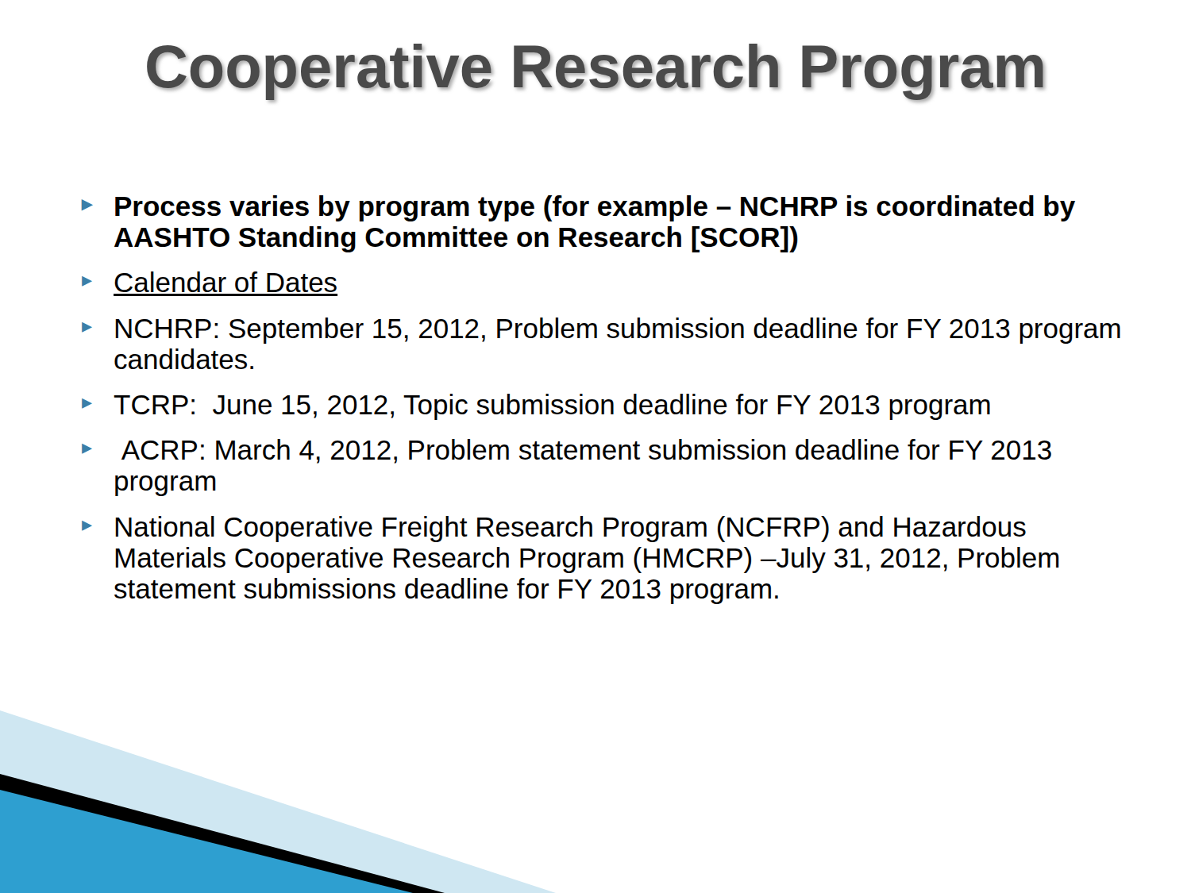Cooperative Research Program
Process varies by program type (for example – NCHRP is coordinated by AASHTO Standing Committee on Research [SCOR])
Calendar of Dates
NCHRP: September 15, 2012, Problem submission deadline for FY 2013 program candidates.
TCRP: June 15, 2012, Topic submission deadline for FY 2013 program
ACRP: March 4, 2012, Problem statement submission deadline for FY 2013 program
National Cooperative Freight Research Program (NCFRP) and Hazardous Materials Cooperative Research Program (HMCRP) –July 31, 2012, Problem statement submissions deadline for FY 2013 program.